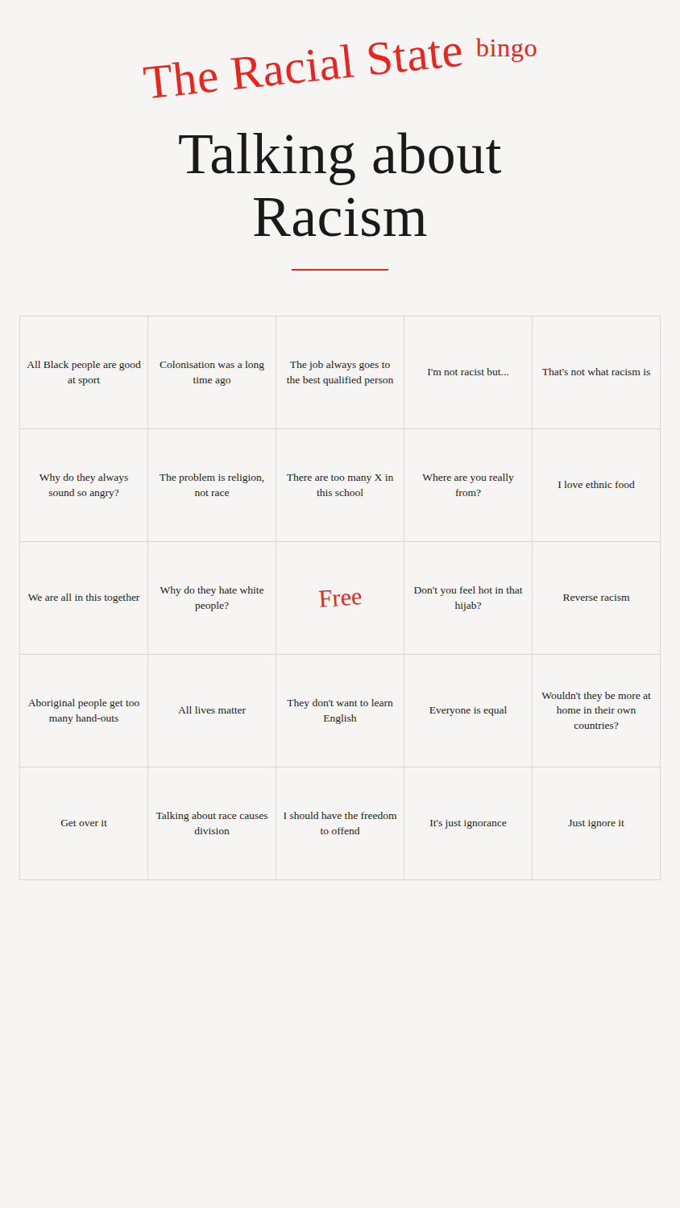The Racial State bingo
Talking about
Racism
Bingo card: common statements heard when talking about racism
| All Black people are good at sport | Colonisation was a long time ago | The job always goes to the best qualified person | I'm not racist but... | That's not what racism is |
| Why do they always sound so angry? | The problem is religion, not race | There are too many X in this school | Where are you really from? | I love ethnic food |
| We are all in this together | Why do they hate white people? | Free | Don't you feel hot in that hijab? | Reverse racism |
| Aboriginal people get too many hand-outs | All lives matter | They don't want to learn English | Everyone is equal | Wouldn't they be more at home in their own countries? |
| Get over it | Talking about race causes division | I should have the freedom to offend | It's just ignorance | Just ignore it |